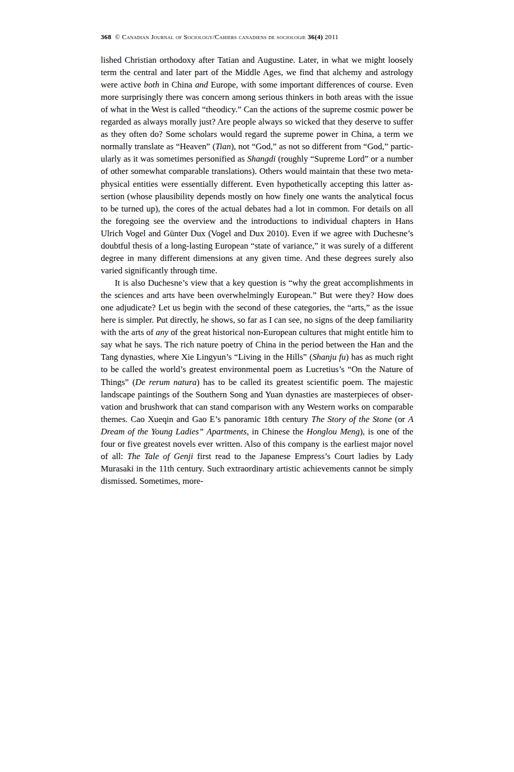368 © Canadian Journal of Sociology/Cahiers canadiens de sociologie 36(4) 2011
lished Christian orthodoxy after Tatian and Augustine. Later, in what we might loosely term the central and later part of the Middle Ages, we find that alchemy and astrology were active both in China and Europe, with some important differences of course. Even more surprisingly there was concern among serious thinkers in both areas with the issue of what in the West is called “theodicy.” Can the actions of the supreme cosmic power be regarded as always morally just? Are people always so wicked that they deserve to suffer as they often do? Some scholars would regard the supreme power in China, a term we normally translate as “Heaven” (Tian), not “God,” as not so different from “God,” particularly as it was sometimes personified as Shangdi (roughly “Supreme Lord” or a number of other somewhat comparable translations). Others would maintain that these two metaphysical entities were essentially different. Even hypothetically accepting this latter assertion (whose plausibility depends mostly on how finely one wants the analytical focus to be turned up), the cores of the actual debates had a lot in common. For details on all the foregoing see the overview and the introductions to individual chapters in Hans Ulrich Vogel and Günter Dux (Vogel and Dux 2010). Even if we agree with Duchesne’s doubtful thesis of a long-lasting European “state of variance,” it was surely of a different degree in many different dimensions at any given time. And these degrees surely also varied significantly through time.
It is also Duchesne’s view that a key question is “why the great accomplishments in the sciences and arts have been overwhelmingly European.” But were they? How does one adjudicate? Let us begin with the second of these categories, the “arts,” as the issue here is simpler. Put directly, he shows, so far as I can see, no signs of the deep familiarity with the arts of any of the great historical non-European cultures that might entitle him to say what he says. The rich nature poetry of China in the period between the Han and the Tang dynasties, where Xie Lingyun’s “Living in the Hills” (Shanju fu) has as much right to be called the world’s greatest environmental poem as Lucretius’s “On the Nature of Things” (De rerum natura) has to be called its greatest scientific poem. The majestic landscape paintings of the Southern Song and Yuan dynasties are masterpieces of observation and brushwork that can stand comparison with any Western works on comparable themes. Cao Xueqin and Gao E’s panoramic 18th century The Story of the Stone (or A Dream of the Young Ladies” Apartments, in Chinese the Honglou Meng), is one of the four or five greatest novels ever written. Also of this company is the earliest major novel of all: The Tale of Genji first read to the Japanese Empress’s Court ladies by Lady Murasaki in the 11th century. Such extraordinary artistic achievements cannot be simply dismissed. Sometimes, more-